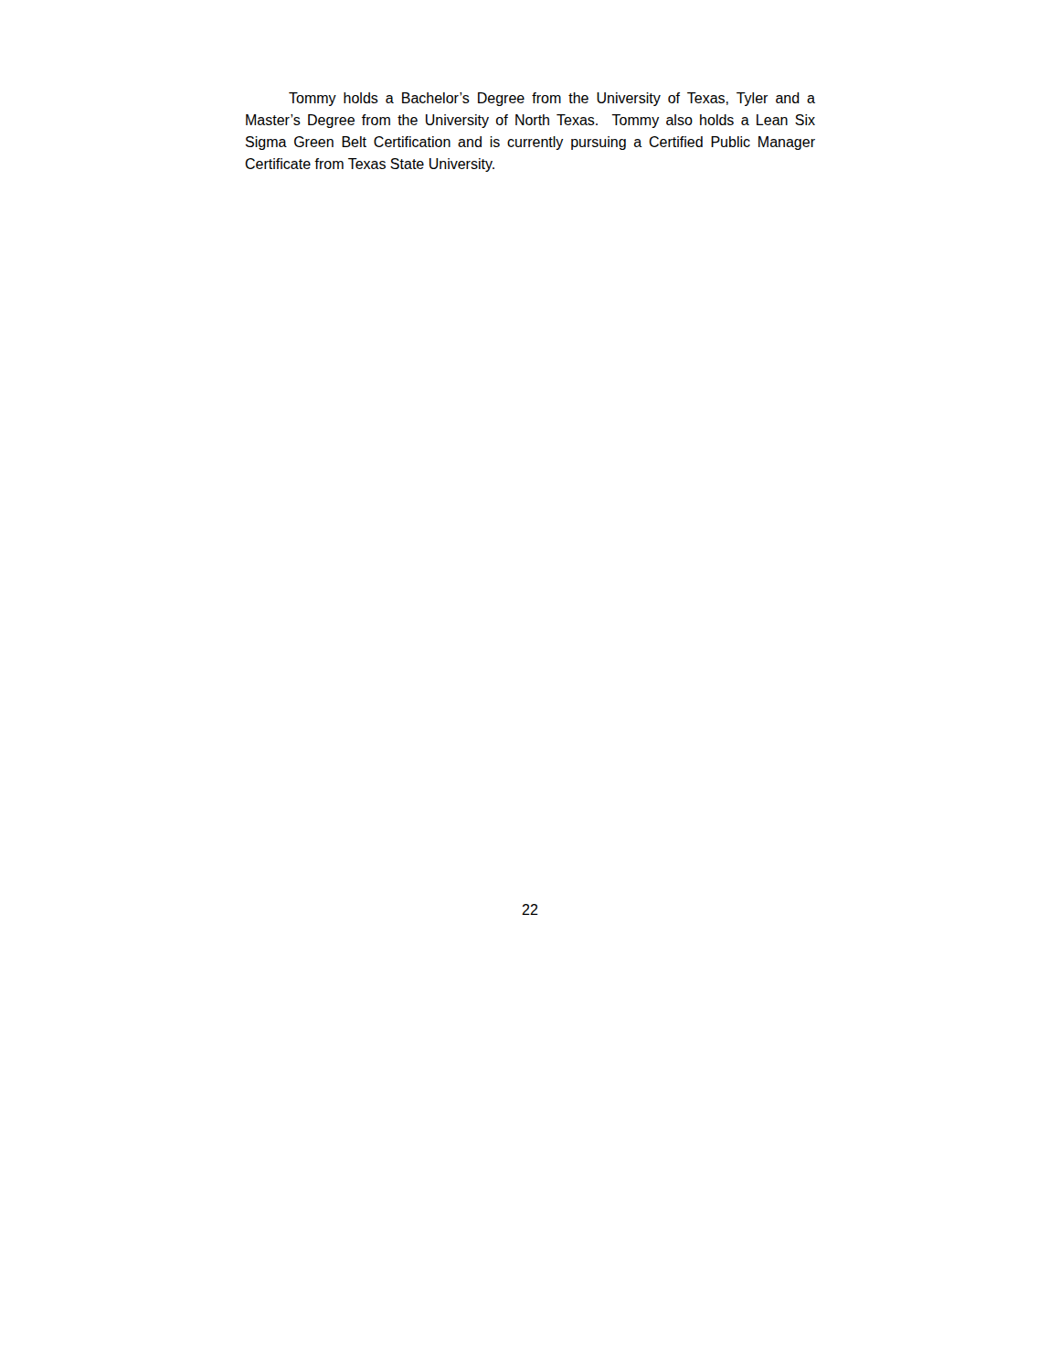Tommy holds a Bachelor’s Degree from the University of Texas, Tyler and a Master’s Degree from the University of North Texas. Tommy also holds a Lean Six Sigma Green Belt Certification and is currently pursuing a Certified Public Manager Certificate from Texas State University.
22